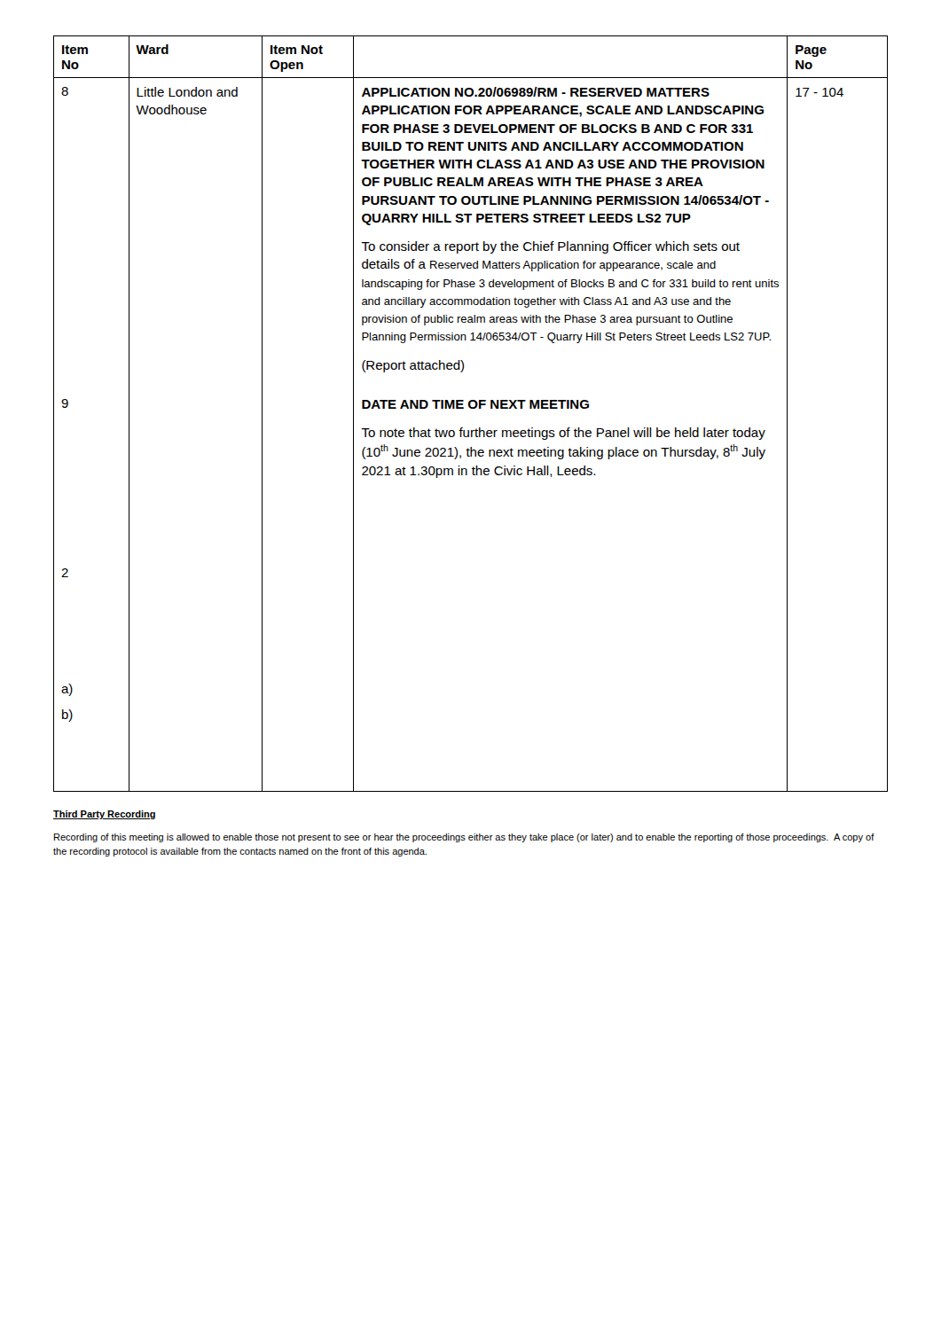| Item No | Ward | Item Not Open | | Page No |
| --- | --- | --- | --- | --- |
| 8 | Little London and Woodhouse | | APPLICATION NO.20/06989/RM - RESERVED MATTERS APPLICATION FOR APPEARANCE, SCALE AND LANDSCAPING FOR PHASE 3 DEVELOPMENT OF BLOCKS B AND C FOR 331 BUILD TO RENT UNITS AND ANCILLARY ACCOMMODATION TOGETHER WITH CLASS A1 AND A3 USE AND THE PROVISION OF PUBLIC REALM AREAS WITH THE PHASE 3 AREA PURSUANT TO OUTLINE PLANNING PERMISSION 14/06534/OT - QUARRY HILL ST PETERS STREET LEEDS LS2 7UP To consider a report by the Chief Planning Officer which sets out details of a Reserved Matters Application for appearance, scale and landscaping for Phase 3 development of Blocks B and C for 331 build to rent units and ancillary accommodation together with Class A1 and A3 use and the provision of public realm areas with the Phase 3 area pursuant to Outline Planning Permission 14/06534/OT - Quarry Hill St Peters Street Leeds LS2 7UP. (Report attached) | 17 - 104 |
| 9 | | | DATE AND TIME OF NEXT MEETING To note that two further meetings of the Panel will be held later today (10 th June 2021), the next meeting taking place on Thursday, 8 th July 2021 at 1.30pm in the Civic Hall, Leeds. | |
| 2 | | | | |
| a) | | | | |
| b) | | | | |
Third Party Recording
Recording of this meeting is allowed to enable those not present to see or hear the proceedings either as they take place (or later) and to enable the reporting of those proceedings. A copy of the recording protocol is available from the contacts named on the front of this agenda.